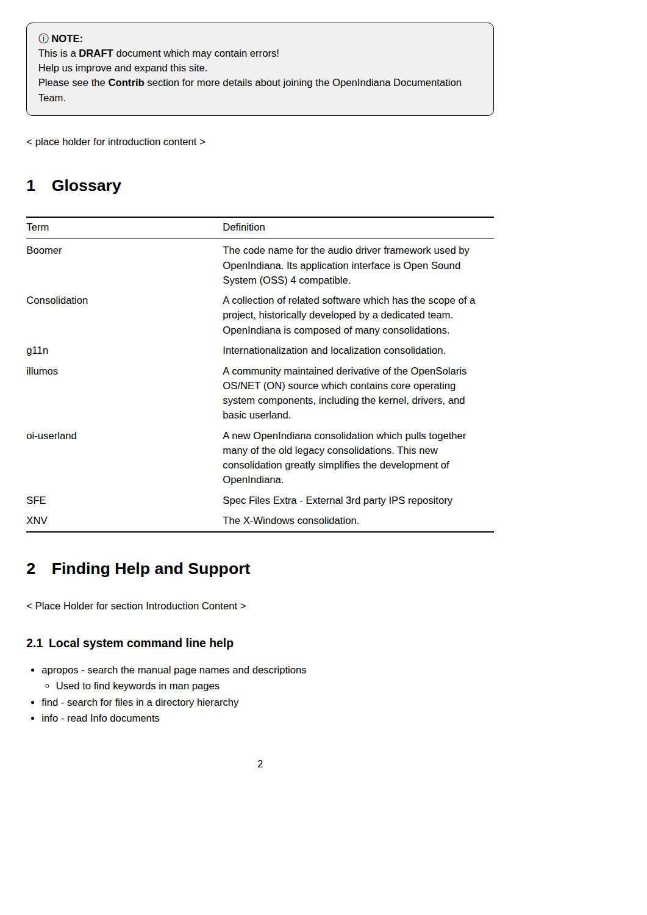ⓘ NOTE:
This is a DRAFT document which may contain errors!
Help us improve and expand this site.
Please see the Contrib section for more details about joining the OpenIndiana Documentation Team.
< place holder for introduction content >
1 Glossary
| Term | Definition |
| --- | --- |
| Boomer | The code name for the audio driver framework used by OpenIndiana. Its application interface is Open Sound System (OSS) 4 compatible. |
| Consolidation | A collection of related software which has the scope of a project, historically developed by a dedicated team. OpenIndiana is composed of many consolidations. |
| g11n | Internationalization and localization consolidation. |
| illumos | A community maintained derivative of the OpenSolaris OS/NET (ON) source which contains core operating system components, including the kernel, drivers, and basic userland. |
| oi-userland | A new OpenIndiana consolidation which pulls together many of the old legacy consolidations. This new consolidation greatly simplifies the development of OpenIndiana. |
| SFE | Spec Files Extra - External 3rd party IPS repository |
| XNV | The X-Windows consolidation. |
2 Finding Help and Support
< Place Holder for section Introduction Content >
2.1 Local system command line help
apropos - search the manual page names and descriptions
Used to find keywords in man pages
find - search for files in a directory hierarchy
info - read Info documents
2